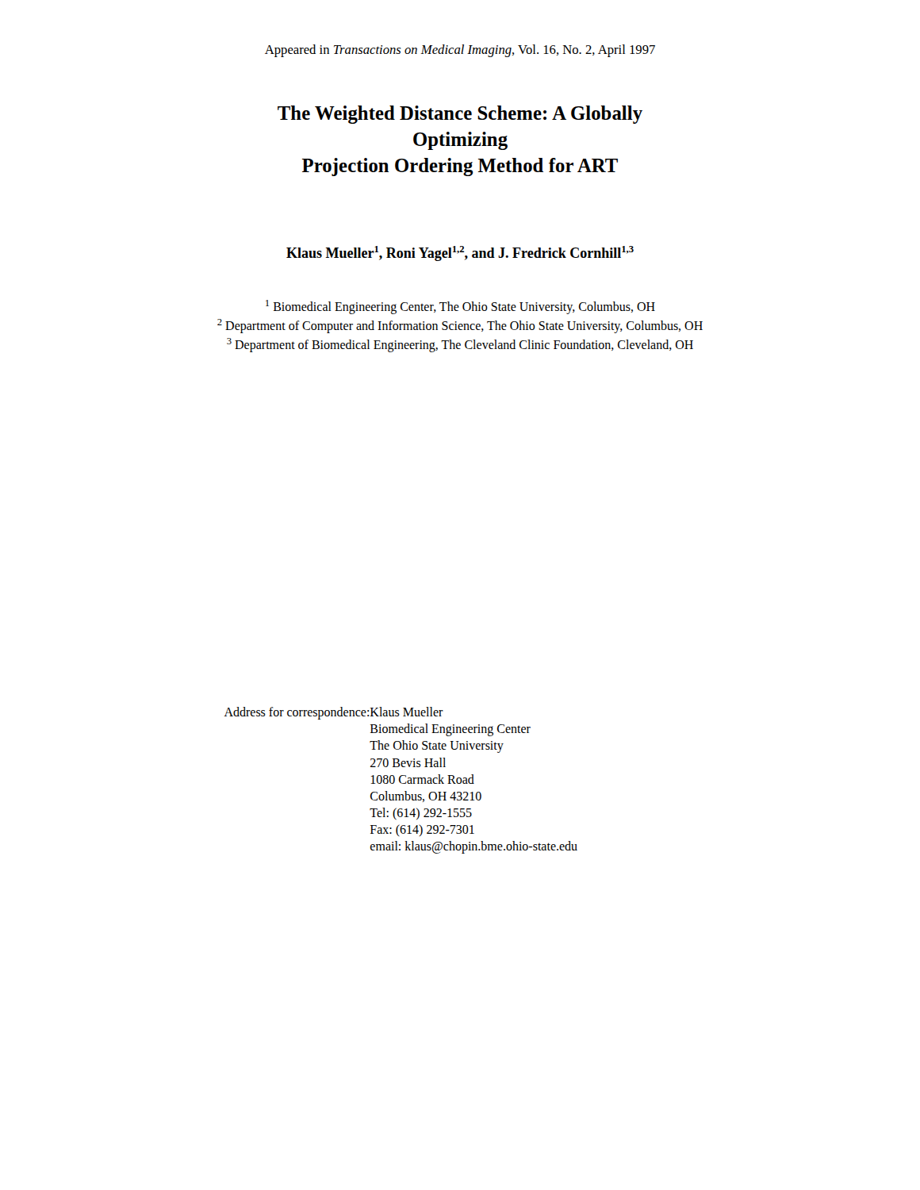Appeared in Transactions on Medical Imaging, Vol. 16, No. 2, April 1997
The Weighted Distance Scheme: A Globally Optimizing
Projection Ordering Method for ART
Klaus Mueller1, Roni Yagel1,2, and J. Fredrick Cornhill1,3
1 Biomedical Engineering Center, The Ohio State University, Columbus, OH
2 Department of Computer and Information Science, The Ohio State University, Columbus, OH
3 Department of Biomedical Engineering, The Cleveland Clinic Foundation, Cleveland, OH
| Address for correspondence: | Klaus Mueller |
| | Biomedical Engineering Center |
| | The Ohio State University |
| | 270 Bevis Hall |
| | 1080 Carmack Road |
| | Columbus, OH 43210 |
| | Tel: (614) 292-1555 |
| | Fax: (614) 292-7301 |
| | email: klaus@chopin.bme.ohio-state.edu |